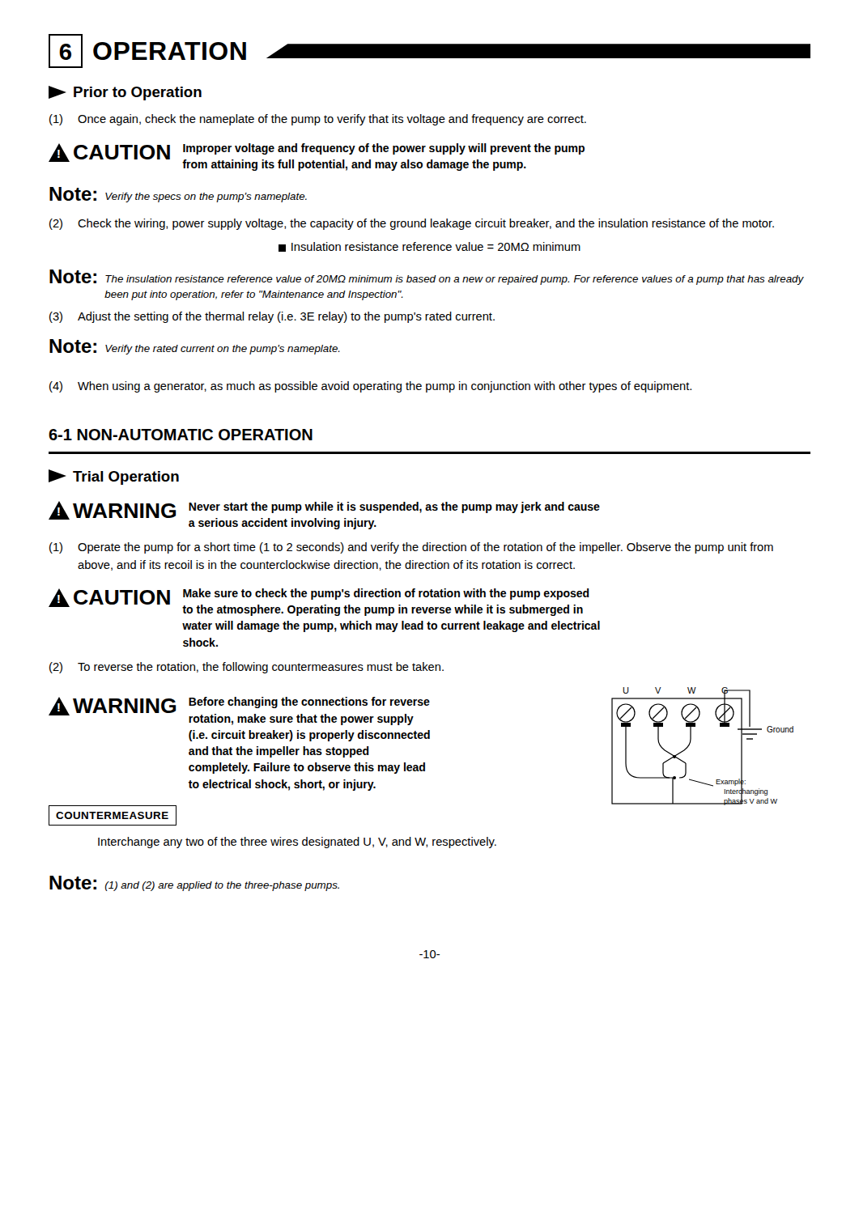6
OPERATION
Prior to Operation
(1)
Once again, check the nameplate of the pump to verify that its voltage and frequency are correct.
CAUTION
Improper voltage and frequency of the power supply will prevent the pump
from attaining its full potential, and may also damage the pump.
Note:
Verify the specs on the pump's nameplate.
(2)
Check the wiring, power supply voltage, the capacity of the ground leakage circuit breaker, and the insulation resistance of the motor.
Insulation resistance reference value = 20MΩ minimum
Note:
The insulation resistance reference value of 20MΩ minimum is based on a new or repaired pump. For reference values of a pump that has already been put into operation, refer to "Maintenance and Inspection".
(3)
Adjust the setting of the thermal relay (i.e. 3E relay) to the pump's rated current.
Note:
Verify the rated current on the pump's nameplate.
(4)
When using a generator, as much as possible avoid operating the pump in conjunction with other types of equipment.
6-1 NON-AUTOMATIC OPERATION
Trial Operation
WARNING
Never start the pump while it is suspended, as the pump may jerk and cause
a serious accident involving injury.
(1)
Operate the pump for a short time (1 to 2 seconds) and verify the direction of the rotation of the impeller. Observe the pump unit from above, and if its recoil is in the counterclockwise direction, the direction of its rotation is correct.
CAUTION
Make sure to check the pump's direction of rotation with the pump exposed
to the atmosphere. Operating the pump in reverse while it is submerged in
water will damage the pump, which may lead to current leakage and electrical
shock.
(2)
To reverse the rotation, the following countermeasures must be taken.
WARNING
Before changing the connections for reverse
rotation, make sure that the power supply
(i.e. circuit breaker) is properly disconnected
and that the impeller has stopped
completely. Failure to observe this may lead
to electrical shock, short, or injury.
COUNTERMEASURE
Interchange any two of the three wires designated U, V, and W, respectively.
U V W G Ground Example: Interchanging phases V and W
Note:
(1) and (2) are applied to the three-phase pumps.
-10-